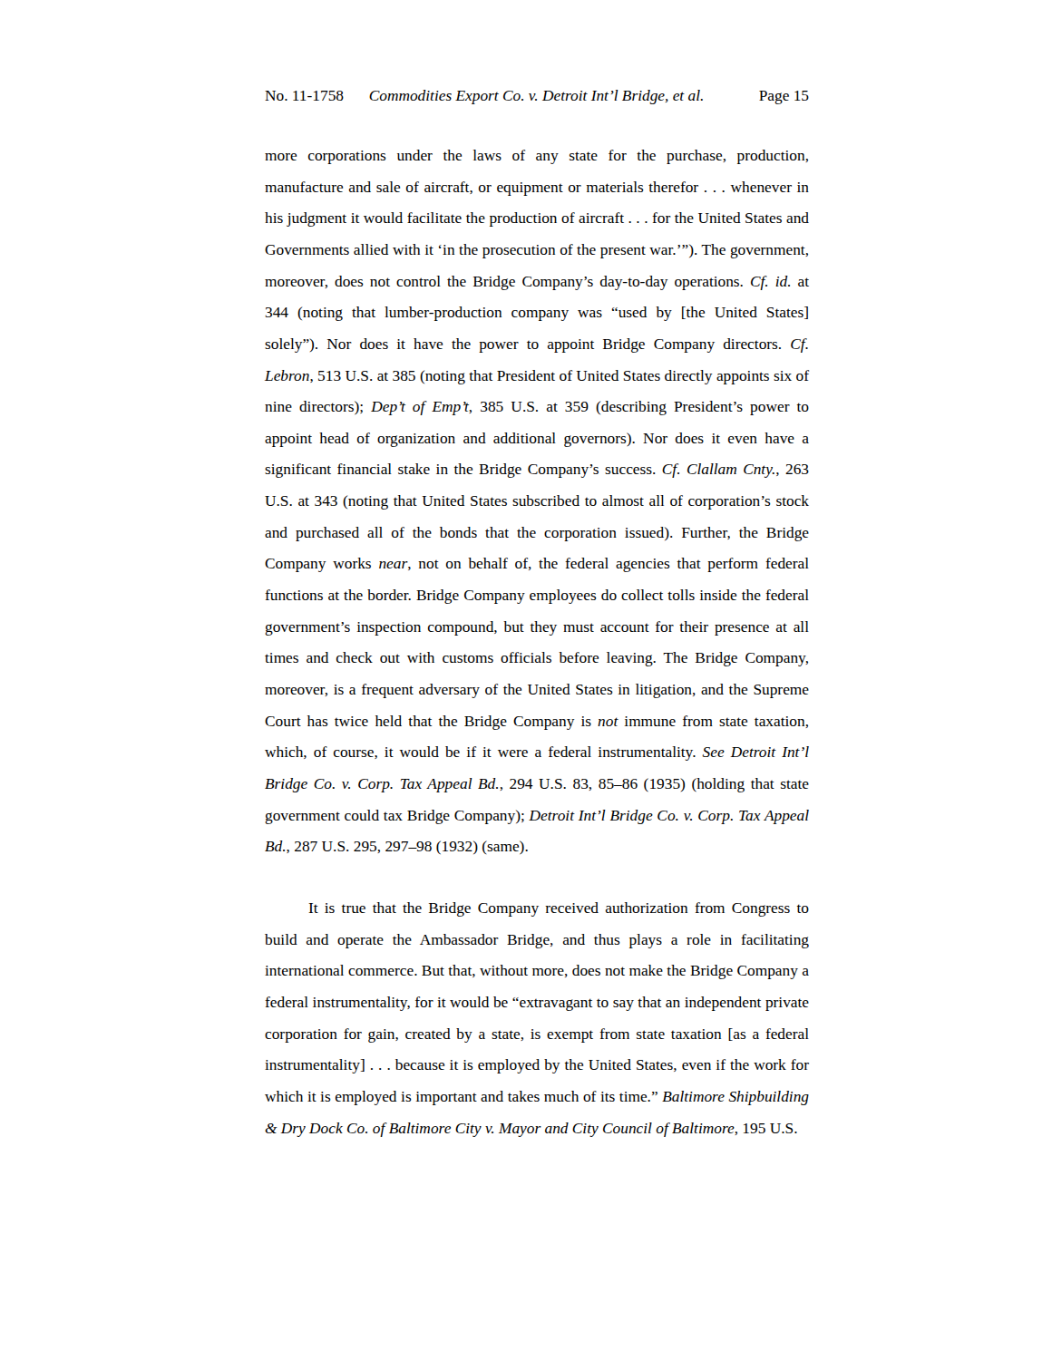No. 11-1758 Commodities Export Co. v. Detroit Int’l Bridge, et al. Page 15
more corporations under the laws of any state for the purchase, production, manufacture and sale of aircraft, or equipment or materials therefor . . . whenever in his judgment it would facilitate the production of aircraft . . . for the United States and Governments allied with it ‘in the prosecution of the present war.’”). The government, moreover, does not control the Bridge Company’s day-to-day operations. Cf. id. at 344 (noting that lumber-production company was “used by [the United States] solely”). Nor does it have the power to appoint Bridge Company directors. Cf. Lebron, 513 U.S. at 385 (noting that President of United States directly appoints six of nine directors); Dep’t of Emp’t, 385 U.S. at 359 (describing President’s power to appoint head of organization and additional governors). Nor does it even have a significant financial stake in the Bridge Company’s success. Cf. Clallam Cnty., 263 U.S. at 343 (noting that United States subscribed to almost all of corporation’s stock and purchased all of the bonds that the corporation issued). Further, the Bridge Company works near, not on behalf of, the federal agencies that perform federal functions at the border. Bridge Company employees do collect tolls inside the federal government’s inspection compound, but they must account for their presence at all times and check out with customs officials before leaving. The Bridge Company, moreover, is a frequent adversary of the United States in litigation, and the Supreme Court has twice held that the Bridge Company is not immune from state taxation, which, of course, it would be if it were a federal instrumentality. See Detroit Int’l Bridge Co. v. Corp. Tax Appeal Bd., 294 U.S. 83, 85–86 (1935) (holding that state government could tax Bridge Company); Detroit Int’l Bridge Co. v. Corp. Tax Appeal Bd., 287 U.S. 295, 297–98 (1932) (same).
It is true that the Bridge Company received authorization from Congress to build and operate the Ambassador Bridge, and thus plays a role in facilitating international commerce. But that, without more, does not make the Bridge Company a federal instrumentality, for it would be “extravagant to say that an independent private corporation for gain, created by a state, is exempt from state taxation [as a federal instrumentality] . . . because it is employed by the United States, even if the work for which it is employed is important and takes much of its time.” Baltimore Shipbuilding & Dry Dock Co. of Baltimore City v. Mayor and City Council of Baltimore, 195 U.S.